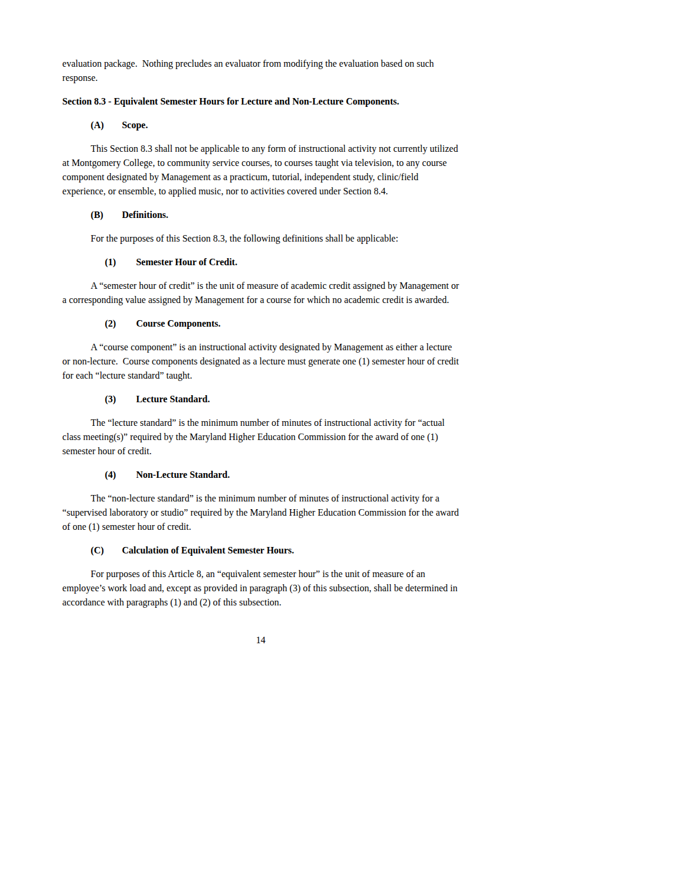evaluation package. Nothing precludes an evaluator from modifying the evaluation based on such response.
Section 8.3 - Equivalent Semester Hours for Lecture and Non-Lecture Components.
(A) Scope.
This Section 8.3 shall not be applicable to any form of instructional activity not currently utilized at Montgomery College, to community service courses, to courses taught via television, to any course component designated by Management as a practicum, tutorial, independent study, clinic/field experience, or ensemble, to applied music, nor to activities covered under Section 8.4.
(B) Definitions.
For the purposes of this Section 8.3, the following definitions shall be applicable:
(1) Semester Hour of Credit.
A “semester hour of credit” is the unit of measure of academic credit assigned by Management or a corresponding value assigned by Management for a course for which no academic credit is awarded.
(2) Course Components.
A “course component” is an instructional activity designated by Management as either a lecture or non-lecture. Course components designated as a lecture must generate one (1) semester hour of credit for each “lecture standard” taught.
(3) Lecture Standard.
The “lecture standard” is the minimum number of minutes of instructional activity for “actual class meeting(s)” required by the Maryland Higher Education Commission for the award of one (1) semester hour of credit.
(4) Non-Lecture Standard.
The “non-lecture standard” is the minimum number of minutes of instructional activity for a “supervised laboratory or studio” required by the Maryland Higher Education Commission for the award of one (1) semester hour of credit.
(C) Calculation of Equivalent Semester Hours.
For purposes of this Article 8, an “equivalent semester hour” is the unit of measure of an employee’s work load and, except as provided in paragraph (3) of this subsection, shall be determined in accordance with paragraphs (1) and (2) of this subsection.
14